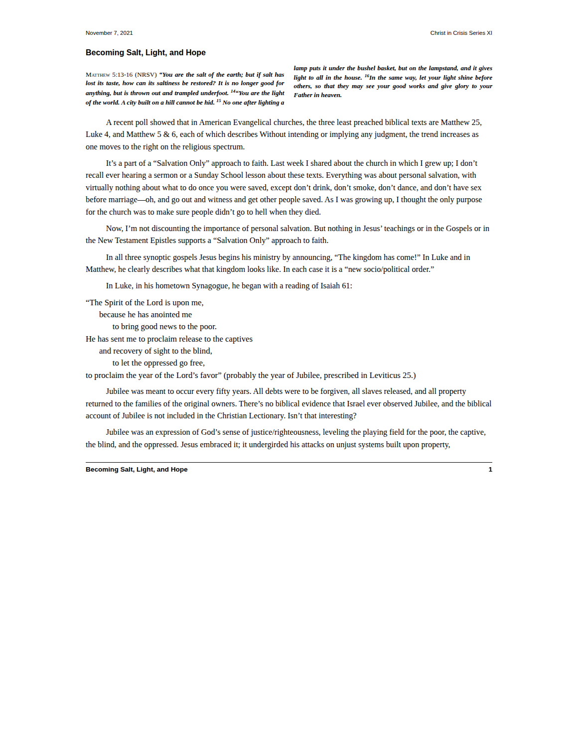November 7, 2021 Christ in Crisis Series XI
Becoming Salt, Light, and Hope
Matthew 5:13-16 (NRSV) “You are the salt of the earth; but if salt has lost its taste, how can its saltiness be restored? It is no longer good for anything, but is thrown out and trampled underfoot. 14“You are the light of the world. A city built on a hill cannot be hid. 15 No one after lighting a lamp puts it under the bushel basket, but on the lampstand, and it gives light to all in the house. 16In the same way, let your light shine before others, so that they may see your good works and give glory to your Father in heaven.
A recent poll showed that in American Evangelical churches, the three least preached biblical texts are Matthew 25, Luke 4, and Matthew 5 & 6, each of which describes Without intending or implying any judgment, the trend increases as one moves to the right on the religious spectrum.
It’s a part of a “Salvation Only” approach to faith. Last week I shared about the church in which I grew up; I don’t recall ever hearing a sermon or a Sunday School lesson about these texts. Everything was about personal salvation, with virtually nothing about what to do once you were saved, except don’t drink, don’t smoke, don’t dance, and don’t have sex before marriage—oh, and go out and witness and get other people saved. As I was growing up, I thought the only purpose for the church was to make sure people didn’t go to hell when they died.
Now, I’m not discounting the importance of personal salvation. But nothing in Jesus’ teachings or in the Gospels or in the New Testament Epistles supports a “Salvation Only” approach to faith.
In all three synoptic gospels Jesus begins his ministry by announcing, “The kingdom has come!” In Luke and in Matthew, he clearly describes what that kingdom looks like. In each case it is a “new socio/political order.”
In Luke, in his hometown Synagogue, he began with a reading of Isaiah 61:
“The Spirit of the Lord is upon me, because he has anointed me to bring good news to the poor. He has sent me to proclaim release to the captives and recovery of sight to the blind, to let the oppressed go free, to proclaim the year of the Lord’s favor” (probably the year of Jubilee, prescribed in Leviticus 25.)
Jubilee was meant to occur every fifty years. All debts were to be forgiven, all slaves released, and all property returned to the families of the original owners. There’s no biblical evidence that Israel ever observed Jubilee, and the biblical account of Jubilee is not included in the Christian Lectionary. Isn’t that interesting?
Jubilee was an expression of God’s sense of justice/righteousness, leveling the playing field for the poor, the captive, the blind, and the oppressed. Jesus embraced it; it undergirded his attacks on unjust systems built upon property,
Becoming Salt, Light, and Hope 1